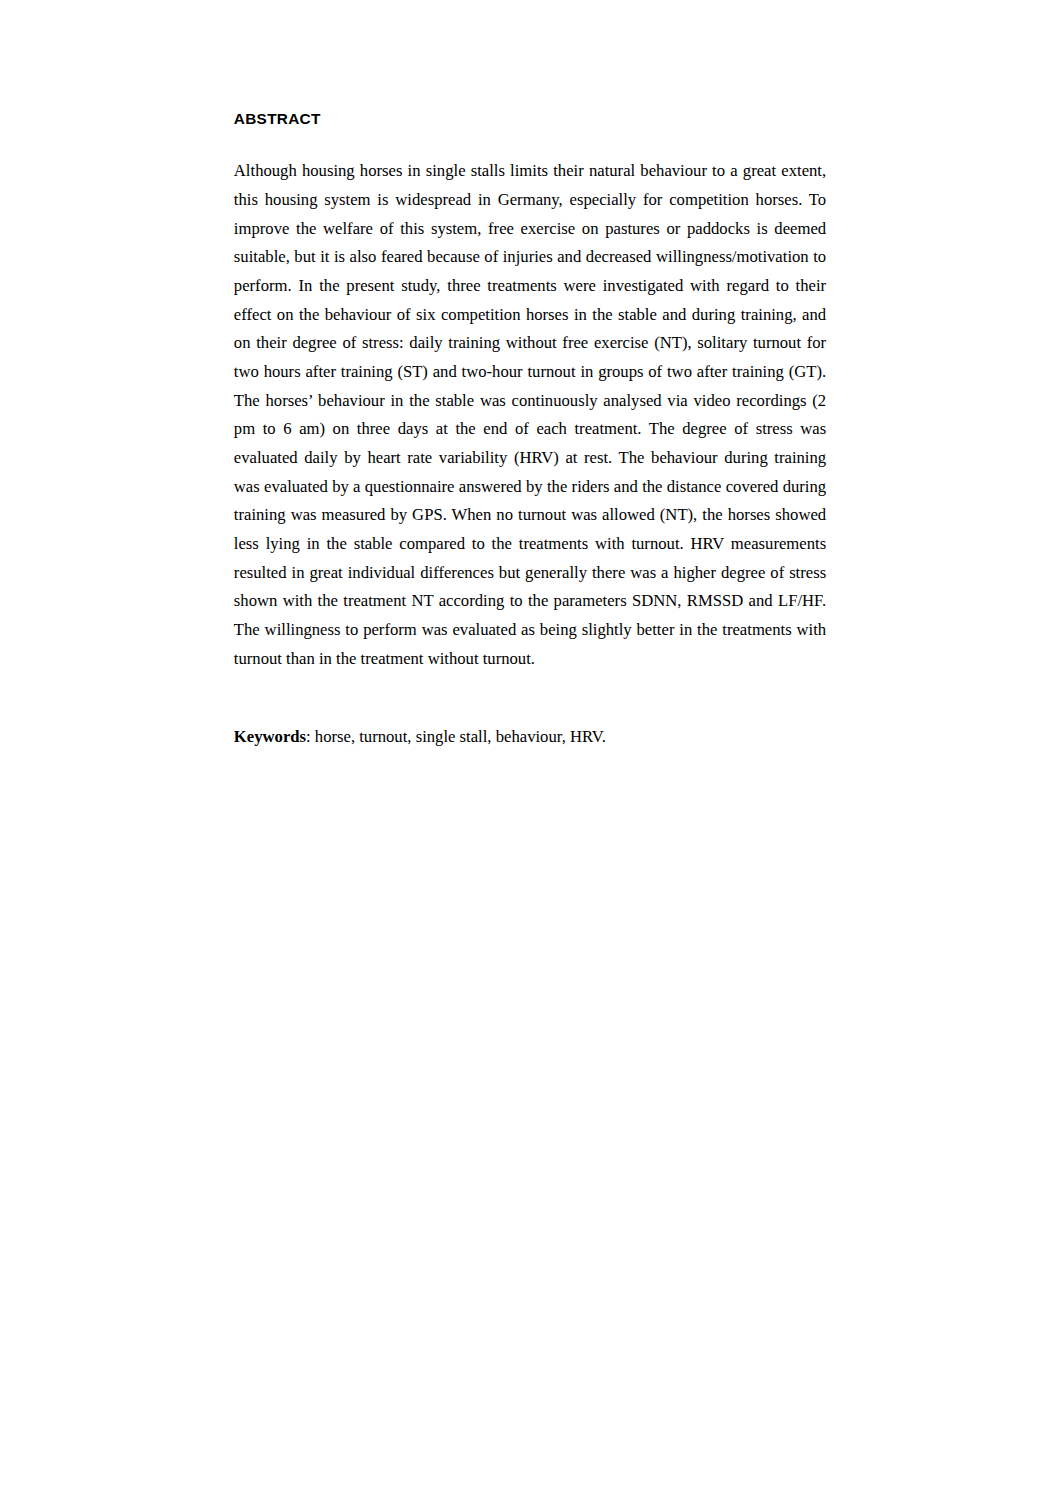ABSTRACT
Although housing horses in single stalls limits their natural behaviour to a great extent, this housing system is widespread in Germany, especially for competition horses. To improve the welfare of this system, free exercise on pastures or paddocks is deemed suitable, but it is also feared because of injuries and decreased willingness/motivation to perform. In the present study, three treatments were investigated with regard to their effect on the behaviour of six competition horses in the stable and during training, and on their degree of stress: daily training without free exercise (NT), solitary turnout for two hours after training (ST) and two-hour turnout in groups of two after training (GT). The horses’ behaviour in the stable was continuously analysed via video recordings (2 pm to 6 am) on three days at the end of each treatment. The degree of stress was evaluated daily by heart rate variability (HRV) at rest. The behaviour during training was evaluated by a questionnaire answered by the riders and the distance covered during training was measured by GPS. When no turnout was allowed (NT), the horses showed less lying in the stable compared to the treatments with turnout. HRV measurements resulted in great individual differences but generally there was a higher degree of stress shown with the treatment NT according to the parameters SDNN, RMSSD and LF/HF. The willingness to perform was evaluated as being slightly better in the treatments with turnout than in the treatment without turnout.
Keywords: horse, turnout, single stall, behaviour, HRV.